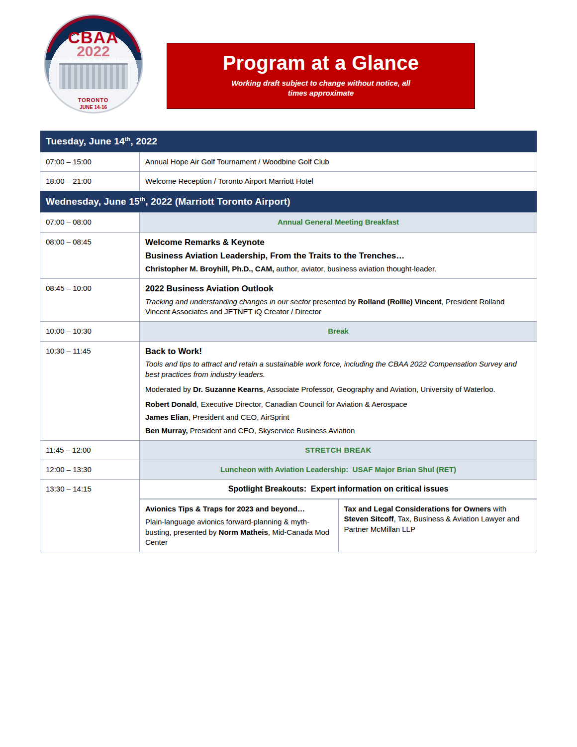CBAA
2022
CONVENTION & EXHIBITION
TORONTO
JUNE 14-16
Program at a Glance
Working draft subject to change without notice, all
times approximate
| Tuesday, June 14 th , 2022 |
| --- |
| 07:00 – 15:00 | Annual Hope Air Golf Tournament / Woodbine Golf Club |
| 18:00 – 21:00 | Welcome Reception / Toronto Airport Marriott Hotel |
| Wednesday, June 15 th , 2022 (Marriott Toronto Airport) |
| 07:00 – 08:00 | Annual General Meeting Breakfast |
| 08:00 – 08:45 | Welcome Remarks & Keynote Business Aviation Leadership, From the Traits to the Trenches… Christopher M. Broyhill, Ph.D., CAM, author, aviator, business aviation thought-leader. |
| 08:45 – 10:00 | 2022 Business Aviation Outlook Tracking and understanding changes in our sector presented by Rolland (Rollie) Vincent , President Rolland Vincent Associates and JETNET iQ Creator / Director |
| 10:00 – 10:30 | Break |
| 10:30 – 11:45 | Back to Work! Tools and tips to attract and retain a sustainable work force, including the CBAA 2022 Compensation Survey and best practices from industry leaders. Moderated by Dr. Suzanne Kearns , Associate Professor, Geography and Aviation, University of Waterloo. Robert Donald , Executive Director, Canadian Council for Aviation & Aerospace James Elian , President and CEO, AirSprint Ben Murray, President and CEO, Skyservice Business Aviation |
| 11:45 – 12:00 | STRETCH BREAK |
| 12:00 – 13:30 | Luncheon with Aviation Leadership: USAF Major Brian Shul (RET) |
| 13:30 – 14:15 | Spotlight Breakouts: Expert information on critical issues |
| / Avionics Tips & Traps for 2023 and beyond… Plain-language avionics forward-planning & myth-busting, presented by Norm Matheis , Mid-Canada Mod Center / Tax and Legal Considerations for Owners with Steven Sitcoff , Tax, Business & Aviation Lawyer and Partner McMillan LLP / |